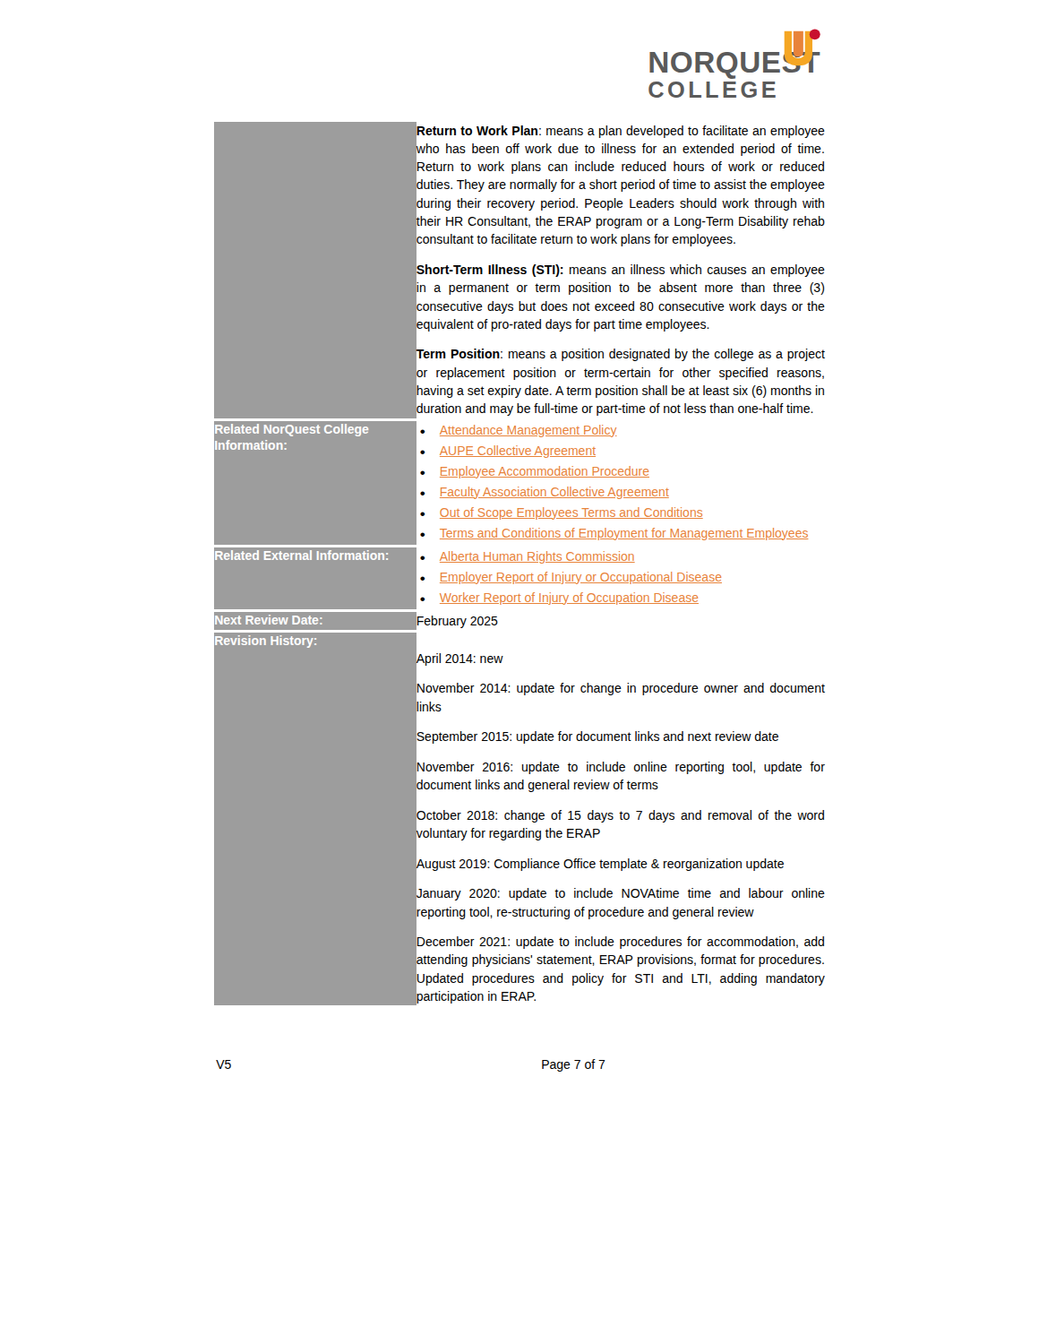NORQUEST
COLLEGE
| | Return to Work Plan : means a plan developed to facilitate an employee who has been off work due to illness for an extended period of time. Return to work plans can include reduced hours of work or reduced duties. They are normally for a short period of time to assist the employee during their recovery period. People Leaders should work through with their HR Consultant, the ERAP program or a Long-Term Disability rehab consultant to facilitate return to work plans for employees. Short-Term Illness (STI): means an illness which causes an employee in a permanent or term position to be absent more than three (3) consecutive days but does not exceed 80 consecutive work days or the equivalent of pro-rated days for part time employees. Term Position : means a position designated by the college as a project or replacement position or term-certain for other specified reasons, having a set expiry date. A term position shall be at least six (6) months in duration and may be full-time or part-time of not less than one-half time. |
| Related NorQuest College Information: | Attendance Management Policy AUPE Collective Agreement Employee Accommodation Procedure Faculty Association Collective Agreement Out of Scope Employees Terms and Conditions Terms and Conditions of Employment for Management Employees |
| Related External Information: | Alberta Human Rights Commission Employer Report of Injury or Occupational Disease Worker Report of Injury of Occupation Disease |
| Next Review Date: | February 2025 |
| Revision History: | April 2014: new November 2014: update for change in procedure owner and document links September 2015: update for document links and next review date November 2016: update to include online reporting tool, update for document links and general review of terms October 2018: change of 15 days to 7 days and removal of the word voluntary for regarding the ERAP August 2019: Compliance Office template & reorganization update January 2020: update to include NOVAtime time and labour online reporting tool, re-structuring of procedure and general review December 2021: update to include procedures for accommodation, add attending physicians' statement, ERAP provisions, format for procedures. Updated procedures and policy for STI and LTI, adding mandatory participation in ERAP. |
V5
Page 7 of 7